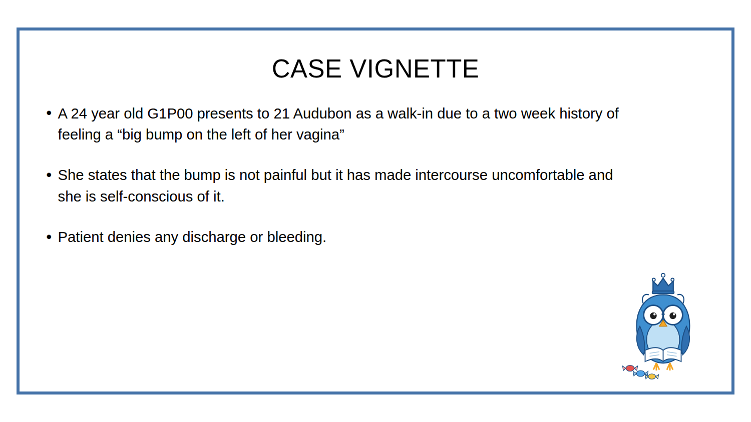CASE VIGNETTE
A 24 year old G1P00 presents to 21 Audubon as a walk-in due to a two week history of feeling a “big bump on the left of her vagina”
She states that the bump is not painful but it has made intercourse uncomfortable and she is self-conscious of it.
Patient denies any discharge or bleeding.